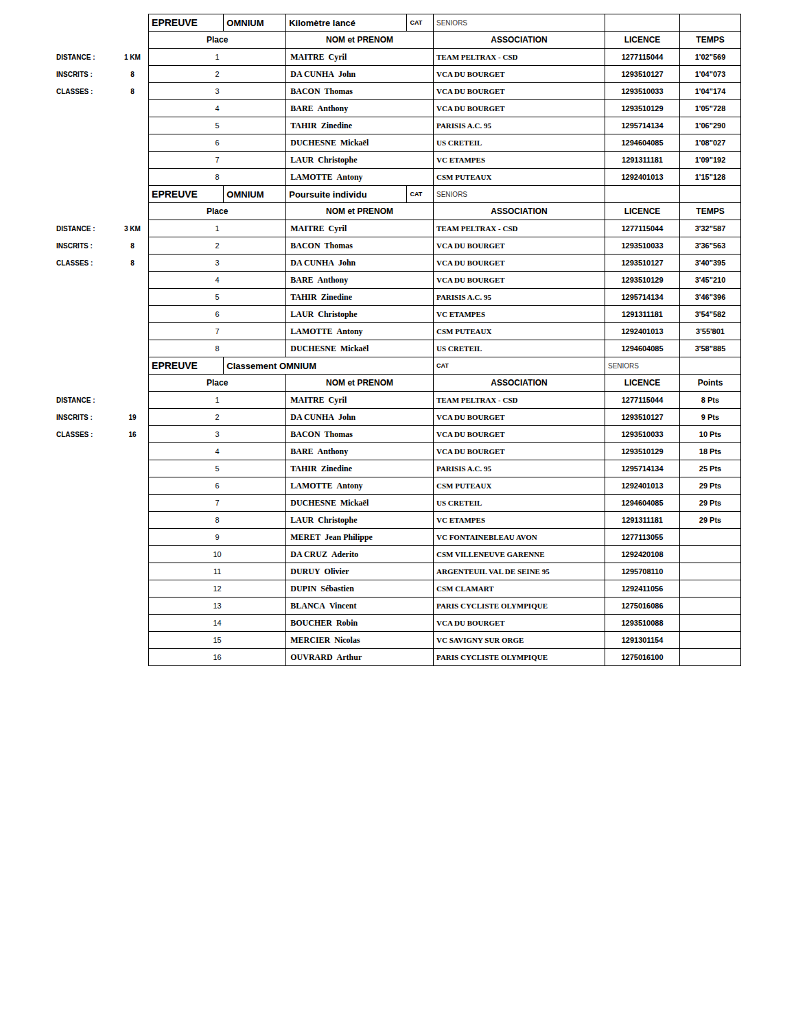| | | EPREUVE | OMNIUM | Kilomètre lancé | CAT | SENIORS | | |
| | | Place | NOM et PRENOM | ASSOCIATION | LICENCE | TEMPS |
| DISTANCE : | 1 KM | 1 | MAITRE Cyril | TEAM PELTRAX - CSD | 1277115044 | 1'02"569 |
| INSCRITS : | 8 | 2 | DA CUNHA John | VCA DU BOURGET | 1293510127 | 1'04"073 |
| CLASSES : | 8 | 3 | BACON Thomas | VCA DU BOURGET | 1293510033 | 1'04"174 |
| | | 4 | BARE Anthony | VCA DU BOURGET | 1293510129 | 1'05"728 |
| | | 5 | TAHIR Zinedine | PARISIS A.C. 95 | 1295714134 | 1'06"290 |
| | | 6 | DUCHESNE Mickaël | US CRETEIL | 1294604085 | 1'08"027 |
| | | 7 | LAUR Christophe | VC ETAMPES | 1291311181 | 1'09"192 |
| | | 8 | LAMOTTE Antony | CSM PUTEAUX | 1292401013 | 1'15"128 |
| | | EPREUVE | OMNIUM | Poursuite individu | CAT | SENIORS | | |
| | | Place | NOM et PRENOM | ASSOCIATION | LICENCE | TEMPS |
| DISTANCE : | 3 KM | 1 | MAITRE Cyril | TEAM PELTRAX - CSD | 1277115044 | 3'32"587 |
| INSCRITS : | 8 | 2 | BACON Thomas | VCA DU BOURGET | 1293510033 | 3'36"563 |
| CLASSES : | 8 | 3 | DA CUNHA John | VCA DU BOURGET | 1293510127 | 3'40"395 |
| | | 4 | BARE Anthony | VCA DU BOURGET | 1293510129 | 3'45"210 |
| | | 5 | TAHIR Zinedine | PARISIS A.C. 95 | 1295714134 | 3'46"396 |
| | | 6 | LAUR Christophe | VC ETAMPES | 1291311181 | 3'54"582 |
| | | 7 | LAMOTTE Antony | CSM PUTEAUX | 1292401013 | 3'55'801 |
| | | 8 | DUCHESNE Mickaël | US CRETEIL | 1294604085 | 3'58"885 |
| | | EPREUVE | Classement OMNIUM | CAT | SENIORS | |
| | | Place | NOM et PRENOM | ASSOCIATION | LICENCE | Points |
| DISTANCE : | | 1 | MAITRE Cyril | TEAM PELTRAX - CSD | 1277115044 | 8 Pts |
| INSCRITS : | 19 | 2 | DA CUNHA John | VCA DU BOURGET | 1293510127 | 9 Pts |
| CLASSES : | 16 | 3 | BACON Thomas | VCA DU BOURGET | 1293510033 | 10 Pts |
| | | 4 | BARE Anthony | VCA DU BOURGET | 1293510129 | 18 Pts |
| | | 5 | TAHIR Zinedine | PARISIS A.C. 95 | 1295714134 | 25 Pts |
| | | 6 | LAMOTTE Antony | CSM PUTEAUX | 1292401013 | 29 Pts |
| | | 7 | DUCHESNE Mickaël | US CRETEIL | 1294604085 | 29 Pts |
| | | 8 | LAUR Christophe | VC ETAMPES | 1291311181 | 29 Pts |
| | | 9 | MERET Jean Philippe | VC FONTAINEBLEAU AVON | 1277113055 | |
| | | 10 | DA CRUZ Aderito | CSM VILLENEUVE GARENNE | 1292420108 | |
| | | 11 | DURUY Olivier | ARGENTEUIL VAL DE SEINE 95 | 1295708110 | |
| | | 12 | DUPIN Sébastien | CSM CLAMART | 1292411056 | |
| | | 13 | BLANCA Vincent | PARIS CYCLISTE OLYMPIQUE | 1275016086 | |
| | | 14 | BOUCHER Robin | VCA DU BOURGET | 1293510088 | |
| | | 15 | MERCIER Nicolas | VC SAVIGNY SUR ORGE | 1291301154 | |
| | | 16 | OUVRARD Arthur | PARIS CYCLISTE OLYMPIQUE | 1275016100 | |